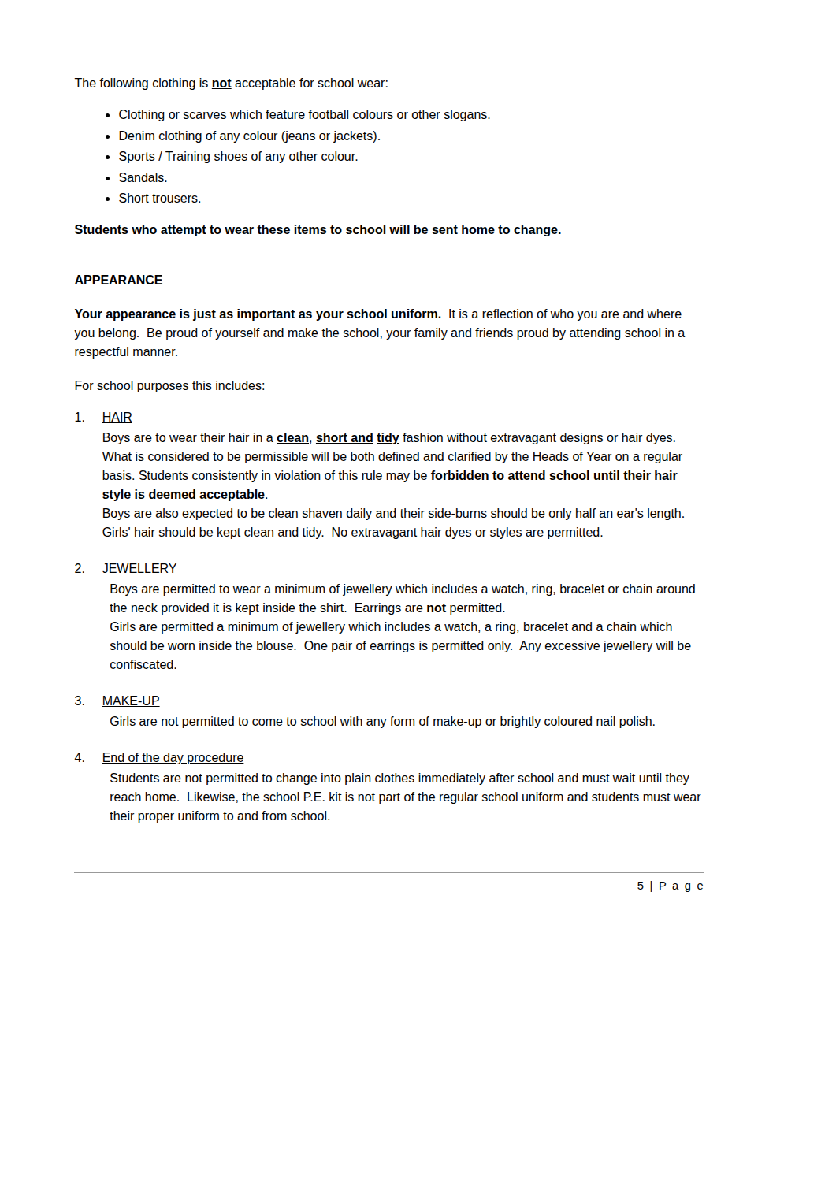The following clothing is not acceptable for school wear:
Clothing or scarves which feature football colours or other slogans.
Denim clothing of any colour (jeans or jackets).
Sports / Training shoes of any other colour.
Sandals.
Short trousers.
Students who attempt to wear these items to school will be sent home to change.
APPEARANCE
Your appearance is just as important as your school uniform. It is a reflection of who you are and where you belong. Be proud of yourself and make the school, your family and friends proud by attending school in a respectful manner.
For school purposes this includes:
1.
HAIR
Boys are to wear their hair in a clean, short and tidy fashion without extravagant designs or hair dyes. What is considered to be permissible will be both defined and clarified by the Heads of Year on a regular basis. Students consistently in violation of this rule may be forbidden to attend school until their hair style is deemed acceptable.
Boys are also expected to be clean shaven daily and their side-burns should be only half an ear's length. Girls' hair should be kept clean and tidy. No extravagant hair dyes or styles are permitted.
2.
JEWELLERY
Boys are permitted to wear a minimum of jewellery which includes a watch, ring, bracelet or chain around the neck provided it is kept inside the shirt. Earrings are not permitted.
Girls are permitted a minimum of jewellery which includes a watch, a ring, bracelet and a chain which should be worn inside the blouse. One pair of earrings is permitted only. Any excessive jewellery will be confiscated.
3.
MAKE-UP
Girls are not permitted to come to school with any form of make-up or brightly coloured nail polish.
4.
End of the day procedure
Students are not permitted to change into plain clothes immediately after school and must wait until they reach home. Likewise, the school P.E. kit is not part of the regular school uniform and students must wear their proper uniform to and from school.
5 | P a g e